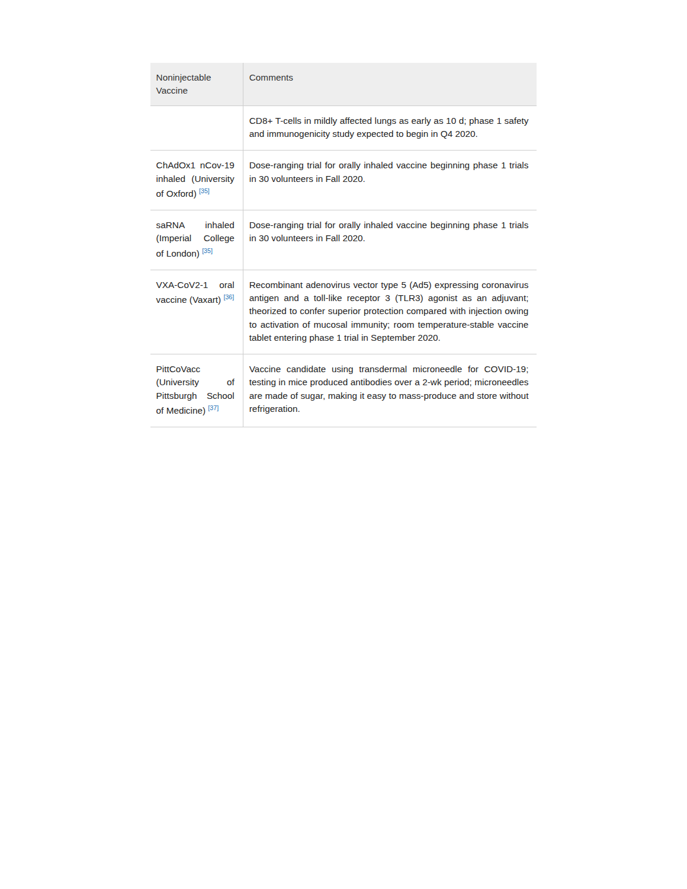| Noninjectable Vaccine | Comments |
| --- | --- |
| | CD8+ T-cells in mildly affected lungs as early as 10 d; phase 1 safety and immunogenicity study expected to begin in Q4 2020. |
| ChAdOx1 nCov-19 inhaled (University of Oxford) [35] | Dose-ranging trial for orally inhaled vaccine beginning phase 1 trials in 30 volunteers in Fall 2020. |
| saRNA inhaled (Imperial College of London) [35] | Dose-ranging trial for orally inhaled vaccine beginning phase 1 trials in 30 volunteers in Fall 2020. |
| VXA-CoV2-1 oral vaccine (Vaxart) [36] | Recombinant adenovirus vector type 5 (Ad5) expressing coronavirus antigen and a toll-like receptor 3 (TLR3) agonist as an adjuvant; theorized to confer superior protection compared with injection owing to activation of mucosal immunity; room temperature-stable vaccine tablet entering phase 1 trial in September 2020. |
| PittCoVacc (University of Pittsburgh School of Medicine) [37] | Vaccine candidate using transdermal microneedle for COVID-19; testing in mice produced antibodies over a 2-wk period; microneedles are made of sugar, making it easy to mass-produce and store without refrigeration. |